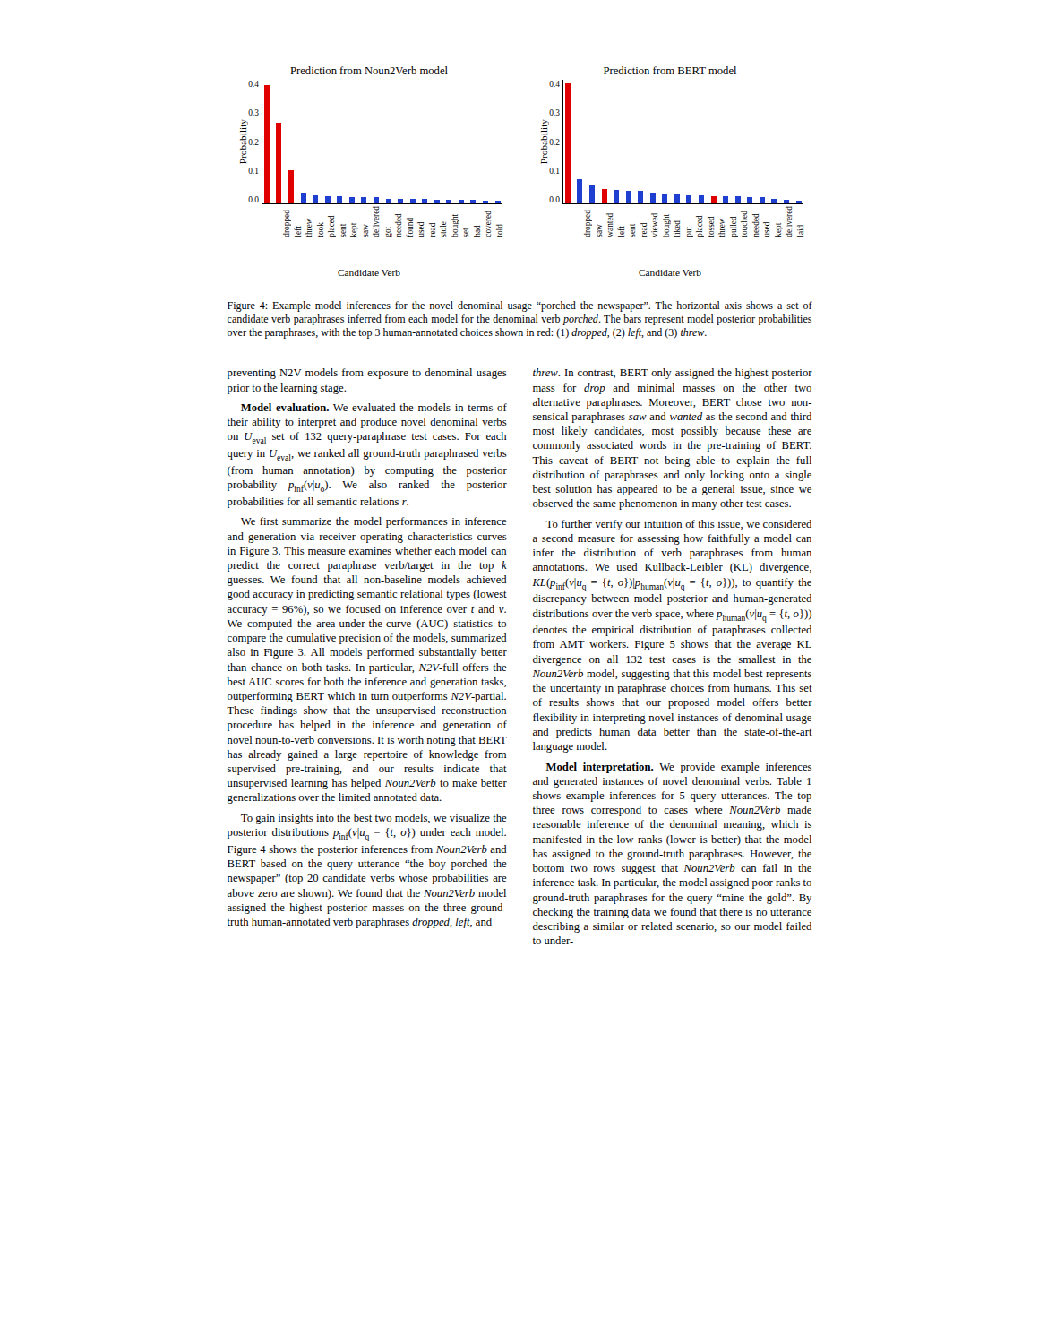Prediction from Noun2Verb model
Probability
0.4
0.3
0.2
0.1
0.0
dropped left threw took placed sent kept saw delivered got needed found used read stole bought set had covered told
Candidate Verb
Prediction from BERT model
Probability
0.4
0.3
0.2
0.1
0.0
dropped saw wanted left sent read viewed bought liked put placed tossed threw pulled touched needed used kept delivered laid
Candidate Verb
Figure 4: Example model inferences for the novel denominal usage “porched the newspaper”. The horizontal axis shows a set of candidate verb paraphrases inferred from each model for the denominal verb porched. The bars represent model posterior probabilities over the paraphrases, with the top 3 human-annotated choices shown in red: (1) dropped, (2) left, and (3) threw.
preventing N2V models from exposure to denominal usages prior to the learning stage.
Model evaluation. We evaluated the models in terms of their ability to interpret and produce novel denominal verbs on Ueval set of 132 query-paraphrase test cases. For each query in Ueval, we ranked all ground-truth paraphrased verbs (from human annotation) by computing the posterior probability pinf(v|uo). We also ranked the posterior probabilities for all semantic relations r.
We first summarize the model performances in inference and generation via receiver operating characteristics curves in Figure 3. This measure examines whether each model can predict the correct paraphrase verb/target in the top k guesses. We found that all non-baseline models achieved good accuracy in predicting semantic relational types (lowest accuracy = 96%), so we focused on inference over t and v. We computed the area-under-the-curve (AUC) statistics to compare the cumulative precision of the models, summarized also in Figure 3. All models performed substantially better than chance on both tasks. In particular, N2V-full offers the best AUC scores for both the inference and generation tasks, outperforming BERT which in turn outperforms N2V-partial. These findings show that the unsupervised reconstruction procedure has helped in the inference and generation of novel noun-to-verb conversions. It is worth noting that BERT has already gained a large repertoire of knowledge from supervised pre-training, and our results indicate that unsupervised learning has helped Noun2Verb to make better generalizations over the limited annotated data.
To gain insights into the best two models, we visualize the posterior distributions pinf(v|uq = {t, o}) under each model. Figure 4 shows the posterior inferences from Noun2Verb and BERT based on the query utterance “the boy porched the newspaper” (top 20 candidate verbs whose probabilities are above zero are shown). We found that the Noun2Verb model assigned the highest posterior masses on the three ground-truth human-annotated verb paraphrases dropped, left, and
threw. In contrast, BERT only assigned the highest posterior mass for drop and minimal masses on the other two alternative paraphrases. Moreover, BERT chose two non-sensical paraphrases saw and wanted as the second and third most likely candidates, most possibly because these are commonly associated words in the pre-training of BERT. This caveat of BERT not being able to explain the full distribution of paraphrases and only locking onto a single best solution has appeared to be a general issue, since we observed the same phenomenon in many other test cases.
To further verify our intuition of this issue, we considered a second measure for assessing how faithfully a model can infer the distribution of verb paraphrases from human annotations. We used Kullback-Leibler (KL) divergence, KL(pinf(v|uq = {t, o})|phuman(v|uq = {t, o})), to quantify the discrepancy between model posterior and human-generated distributions over the verb space, where phuman(v|uq = {t, o})) denotes the empirical distribution of paraphrases collected from AMT workers. Figure 5 shows that the average KL divergence on all 132 test cases is the smallest in the Noun2Verb model, suggesting that this model best represents the uncertainty in paraphrase choices from humans. This set of results shows that our proposed model offers better flexibility in interpreting novel instances of denominal usage and predicts human data better than the state-of-the-art language model.
Model interpretation. We provide example inferences and generated instances of novel denominal verbs. Table 1 shows example inferences for 5 query utterances. The top three rows correspond to cases where Noun2Verb made reasonable inference of the denominal meaning, which is manifested in the low ranks (lower is better) that the model has assigned to the ground-truth paraphrases. However, the bottom two rows suggest that Noun2Verb can fail in the inference task. In particular, the model assigned poor ranks to ground-truth paraphrases for the query “mine the gold”. By checking the training data we found that there is no utterance describing a similar or related scenario, so our model failed to under-